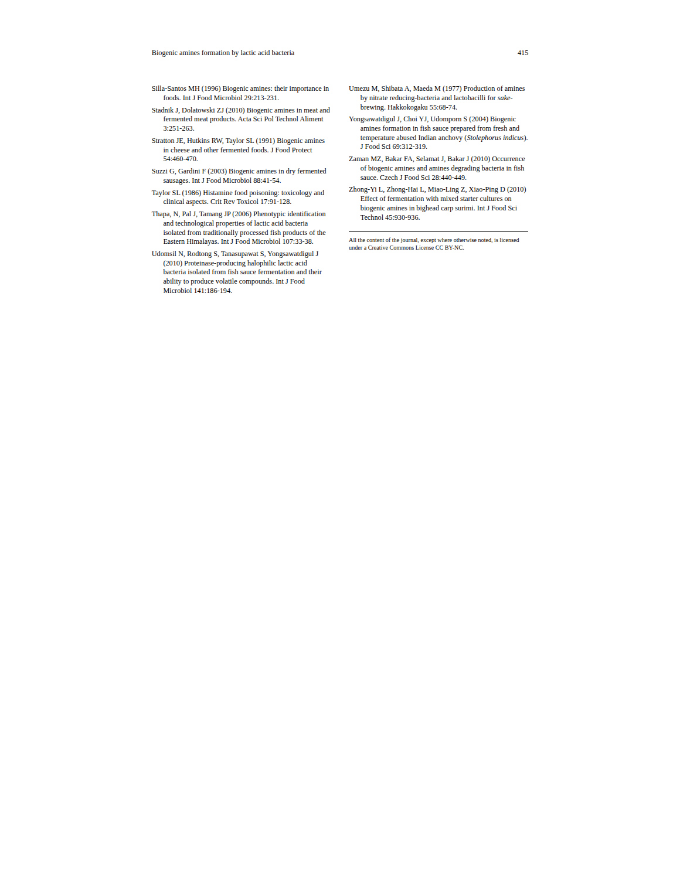Biogenic amines formation by lactic acid bacteria 415
Silla-Santos MH (1996) Biogenic amines: their importance in foods. Int J Food Microbiol 29:213-231.
Stadnik J, Dolatowski ZJ (2010) Biogenic amines in meat and fermented meat products. Acta Sci Pol Technol Aliment 3:251-263.
Stratton JE, Hutkins RW, Taylor SL (1991) Biogenic amines in cheese and other fermented foods. J Food Protect 54:460-470.
Suzzi G, Gardini F (2003) Biogenic amines in dry fermented sausages. Int J Food Microbiol 88:41-54.
Taylor SL (1986) Histamine food poisoning: toxicology and clinical aspects. Crit Rev Toxicol 17:91-128.
Thapa, N, Pal J, Tamang JP (2006) Phenotypic identification and technological properties of lactic acid bacteria isolated from traditionally processed fish products of the Eastern Himalayas. Int J Food Microbiol 107:33-38.
Udomsil N, Rodtong S, Tanasupawat S, Yongsawatdigul J (2010) Proteinase-producing halophilic lactic acid bacteria isolated from fish sauce fermentation and their ability to produce volatile compounds. Int J Food Microbiol 141:186-194.
Umezu M, Shibata A, Maeda M (1977) Production of amines by nitrate reducing-bacteria and lactobacilli for sake-brewing. Hakkokogaku 55:68-74.
Yongsawatdigul J, Choi YJ, Udomporn S (2004) Biogenic amines formation in fish sauce prepared from fresh and temperature abused Indian anchovy (Stolephorus indicus). J Food Sci 69:312-319.
Zaman MZ, Bakar FA, Selamat J, Bakar J (2010) Occurrence of biogenic amines and amines degrading bacteria in fish sauce. Czech J Food Sci 28:440-449.
Zhong-Yi L, Zhong-Hai L, Miao-Ling Z, Xiao-Ping D (2010) Effect of fermentation with mixed starter cultures on biogenic amines in bighead carp surimi. Int J Food Sci Technol 45:930-936.
All the content of the journal, except where otherwise noted, is licensed under a Creative Commons License CC BY-NC.